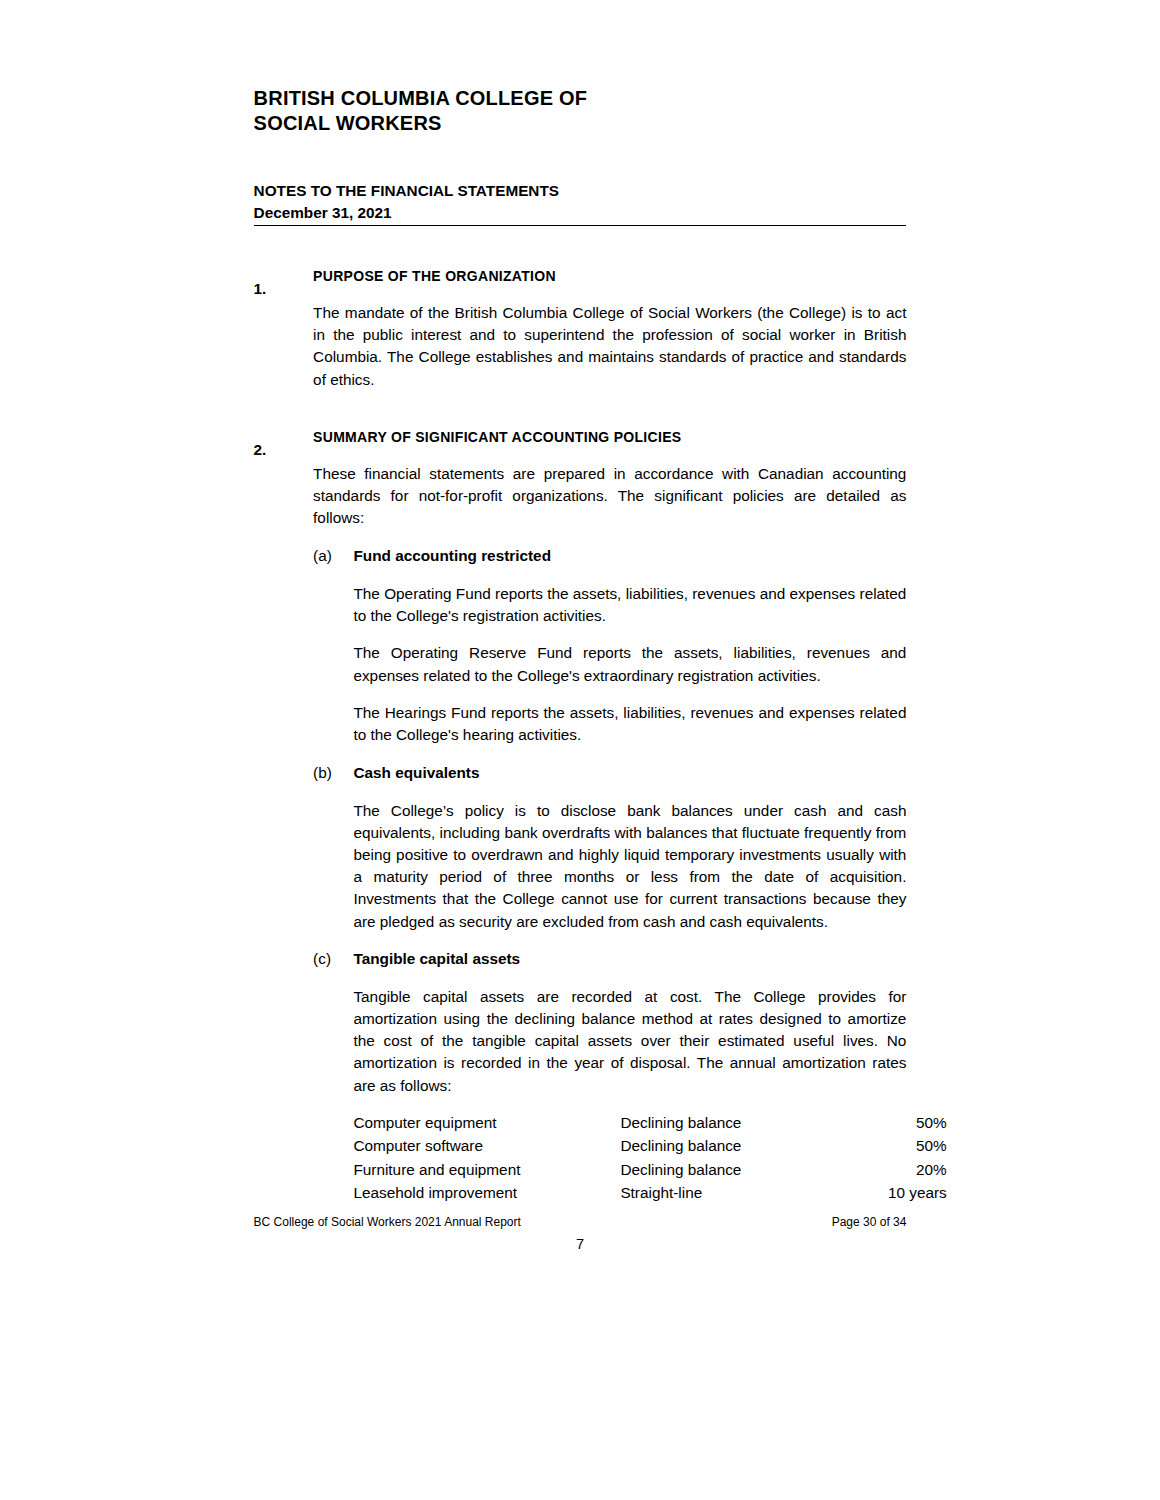BRITISH COLUMBIA COLLEGE OF
SOCIAL WORKERS
NOTES TO THE FINANCIAL STATEMENTS
December 31, 2021
1.
PURPOSE OF THE ORGANIZATION
The mandate of the British Columbia College of Social Workers (the College) is to act in the public interest and to superintend the profession of social worker in British Columbia. The College establishes and maintains standards of practice and standards of ethics.
2.
SUMMARY OF SIGNIFICANT ACCOUNTING POLICIES
These financial statements are prepared in accordance with Canadian accounting standards for not-for-profit organizations. The significant policies are detailed as follows:
(a)
Fund accounting restricted
The Operating Fund reports the assets, liabilities, revenues and expenses related to the College's registration activities.
The Operating Reserve Fund reports the assets, liabilities, revenues and expenses related to the College's extraordinary registration activities.
The Hearings Fund reports the assets, liabilities, revenues and expenses related to the College's hearing activities.
(b)
Cash equivalents
The College’s policy is to disclose bank balances under cash and cash equivalents, including bank overdrafts with balances that fluctuate frequently from being positive to overdrawn and highly liquid temporary investments usually with a maturity period of three months or less from the date of acquisition. Investments that the College cannot use for current transactions because they are pledged as security are excluded from cash and cash equivalents.
(c)
Tangible capital assets
Tangible capital assets are recorded at cost. The College provides for amortization using the declining balance method at rates designed to amortize the cost of the tangible capital assets over their estimated useful lives. No amortization is recorded in the year of disposal. The annual amortization rates are as follows:
| Computer equipment | Declining balance | 50% |
| Computer software | Declining balance | 50% |
| Furniture and equipment | Declining balance | 20% |
| Leasehold improvement | Straight-line | 10 years |
BC College of Social Workers 2021 Annual Report Page 30 of 34
7